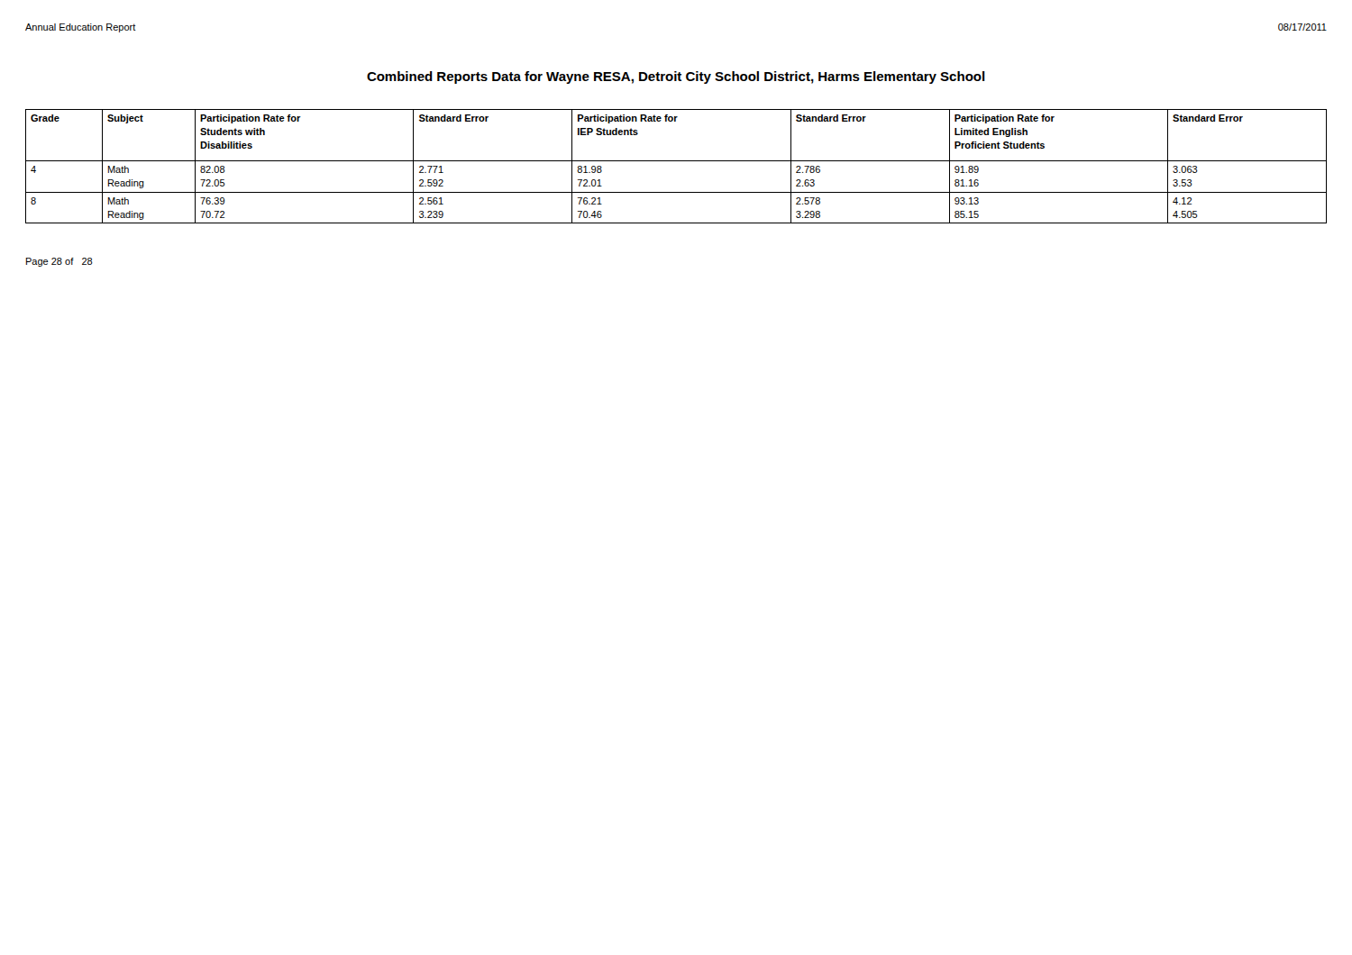Annual Education Report 08/17/2011
Combined Reports Data for Wayne RESA, Detroit City School District, Harms Elementary School
| Grade | Subject | Participation Rate for Students with Disabilities | Standard Error | Participation Rate for IEP Students | Standard Error | Participation Rate for Limited English Proficient Students | Standard Error |
| --- | --- | --- | --- | --- | --- | --- | --- |
| 4 | Math Reading | 82.08 72.05 | 2.771 2.592 | 81.98 72.01 | 2.786 2.63 | 91.89 81.16 | 3.063 3.53 |
| 8 | Math Reading | 76.39 70.72 | 2.561 3.239 | 76.21 70.46 | 2.578 3.298 | 93.13 85.15 | 4.12 4.505 |
Page 28 of 28